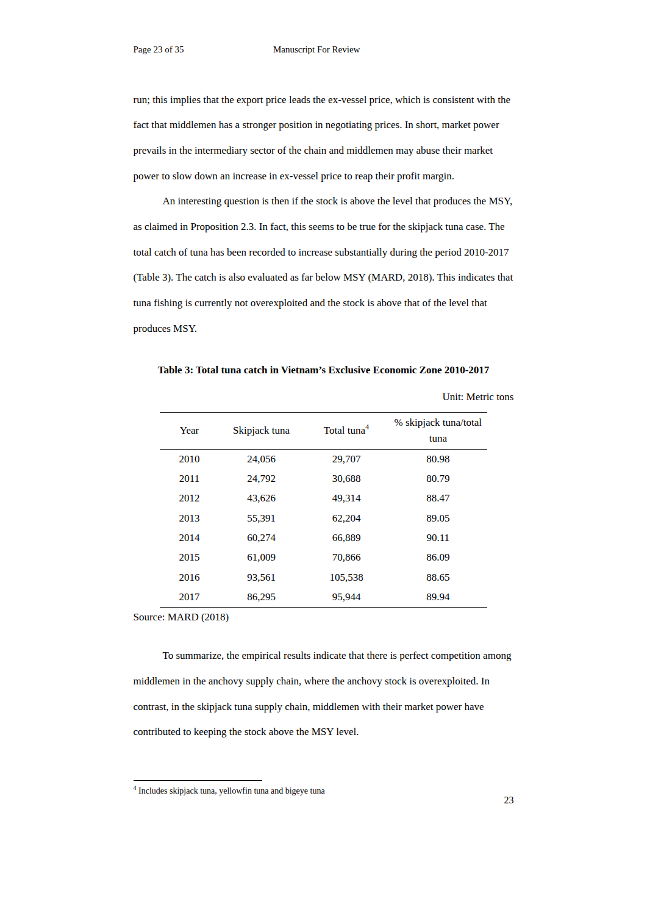Page 23 of 35
Manuscript For Review
run; this implies that the export price leads the ex-vessel price, which is consistent with the fact that middlemen has a stronger position in negotiating prices. In short, market power prevails in the intermediary sector of the chain and middlemen may abuse their market power to slow down an increase in ex-vessel price to reap their profit margin.
An interesting question is then if the stock is above the level that produces the MSY, as claimed in Proposition 2.3. In fact, this seems to be true for the skipjack tuna case. The total catch of tuna has been recorded to increase substantially during the period 2010-2017 (Table 3). The catch is also evaluated as far below MSY (MARD, 2018). This indicates that tuna fishing is currently not overexploited and the stock is above that of the level that produces MSY.
Table 3: Total tuna catch in Vietnam’s Exclusive Economic Zone 2010-2017
Unit: Metric tons
| Year | Skipjack tuna | Total tuna 4 | % skipjack tuna/total tuna |
| --- | --- | --- | --- |
| 2010 | 24,056 | 29,707 | 80.98 |
| 2011 | 24,792 | 30,688 | 80.79 |
| 2012 | 43,626 | 49,314 | 88.47 |
| 2013 | 55,391 | 62,204 | 89.05 |
| 2014 | 60,274 | 66,889 | 90.11 |
| 2015 | 61,009 | 70,866 | 86.09 |
| 2016 | 93,561 | 105,538 | 88.65 |
| 2017 | 86,295 | 95,944 | 89.94 |
Source: MARD (2018)
To summarize, the empirical results indicate that there is perfect competition among middlemen in the anchovy supply chain, where the anchovy stock is overexploited. In contrast, in the skipjack tuna supply chain, middlemen with their market power have contributed to keeping the stock above the MSY level.
4 Includes skipjack tuna, yellowfin tuna and bigeye tuna
23